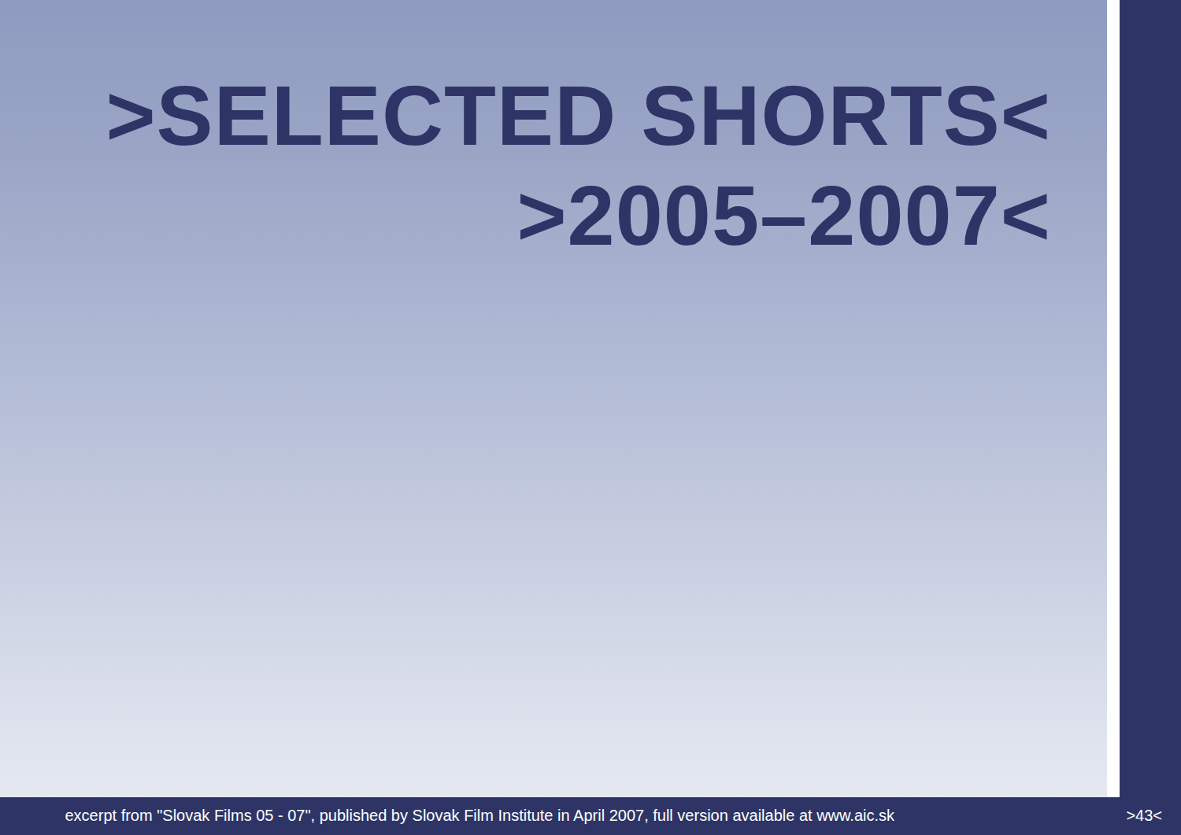>SELECTED SHORTS< >2005–2007<
excerpt from "Slovak Films 05 - 07", published by Slovak Film Institute in April 2007, full version available at www.aic.sk >43<